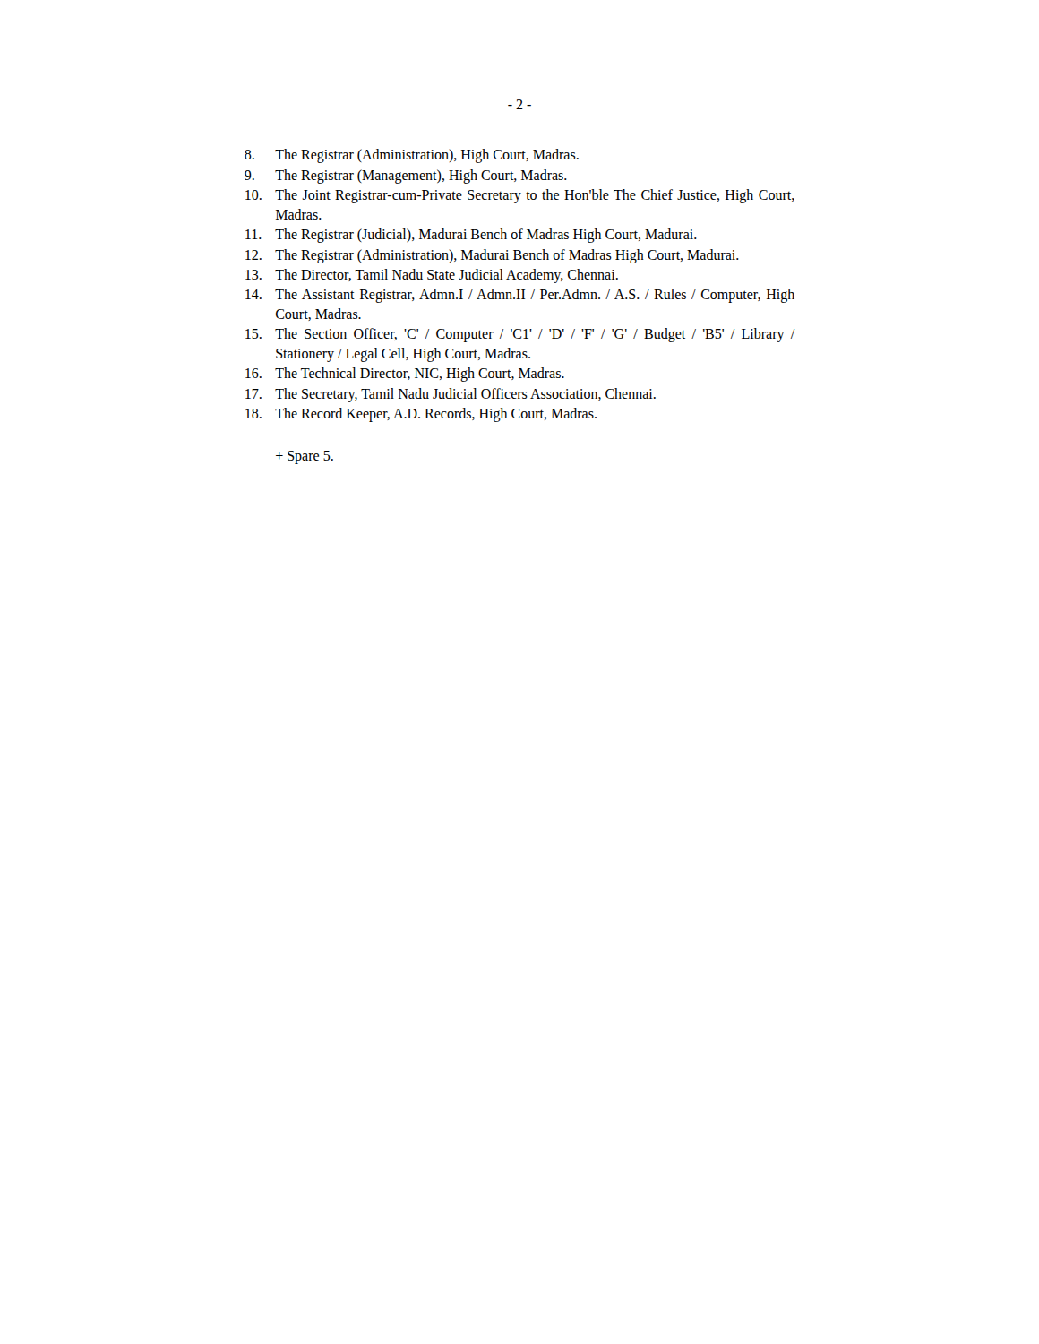- 2 -
8. The Registrar (Administration), High Court, Madras.
9. The Registrar (Management), High Court, Madras.
10. The Joint Registrar-cum-Private Secretary to the Hon'ble The Chief Justice, High Court, Madras.
11. The Registrar (Judicial), Madurai Bench of Madras High Court, Madurai.
12. The Registrar (Administration), Madurai Bench of Madras High Court, Madurai.
13. The Director, Tamil Nadu State Judicial Academy, Chennai.
14. The Assistant Registrar, Admn.I / Admn.II / Per.Admn. / A.S. / Rules / Computer, High Court, Madras.
15. The Section Officer, 'C' / Computer / 'C1' / 'D' / 'F' / 'G' / Budget / 'B5' / Library / Stationery / Legal Cell, High Court, Madras.
16. The Technical Director, NIC, High Court, Madras.
17. The Secretary, Tamil Nadu Judicial Officers Association, Chennai.
18. The Record Keeper, A.D. Records, High Court, Madras.
+ Spare 5.